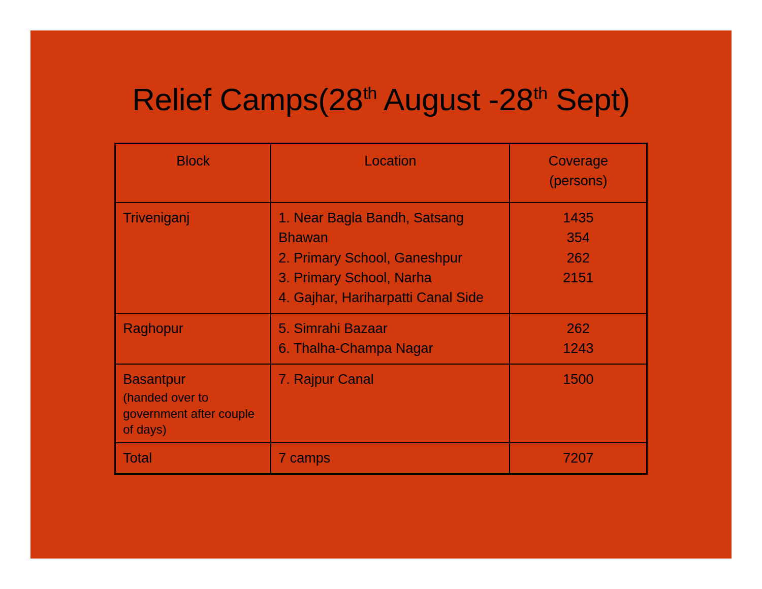Relief Camps(28th August -28th Sept)
| Block | Location | Coverage (persons) |
| --- | --- | --- |
| Triveniganj | 1. Near Bagla Bandh, Satsang Bhawan 2. Primary School, Ganeshpur 3. Primary School, Narha 4. Gajhar, Hariharpatti Canal Side | 1435 354 262 2151 |
| Raghopur | 5. Simrahi Bazaar 6. Thalha-Champa Nagar | 262 1243 |
| Basantpur (handed over to government after couple of days) | 7. Rajpur Canal | 1500 |
| Total | 7 camps | 7207 |